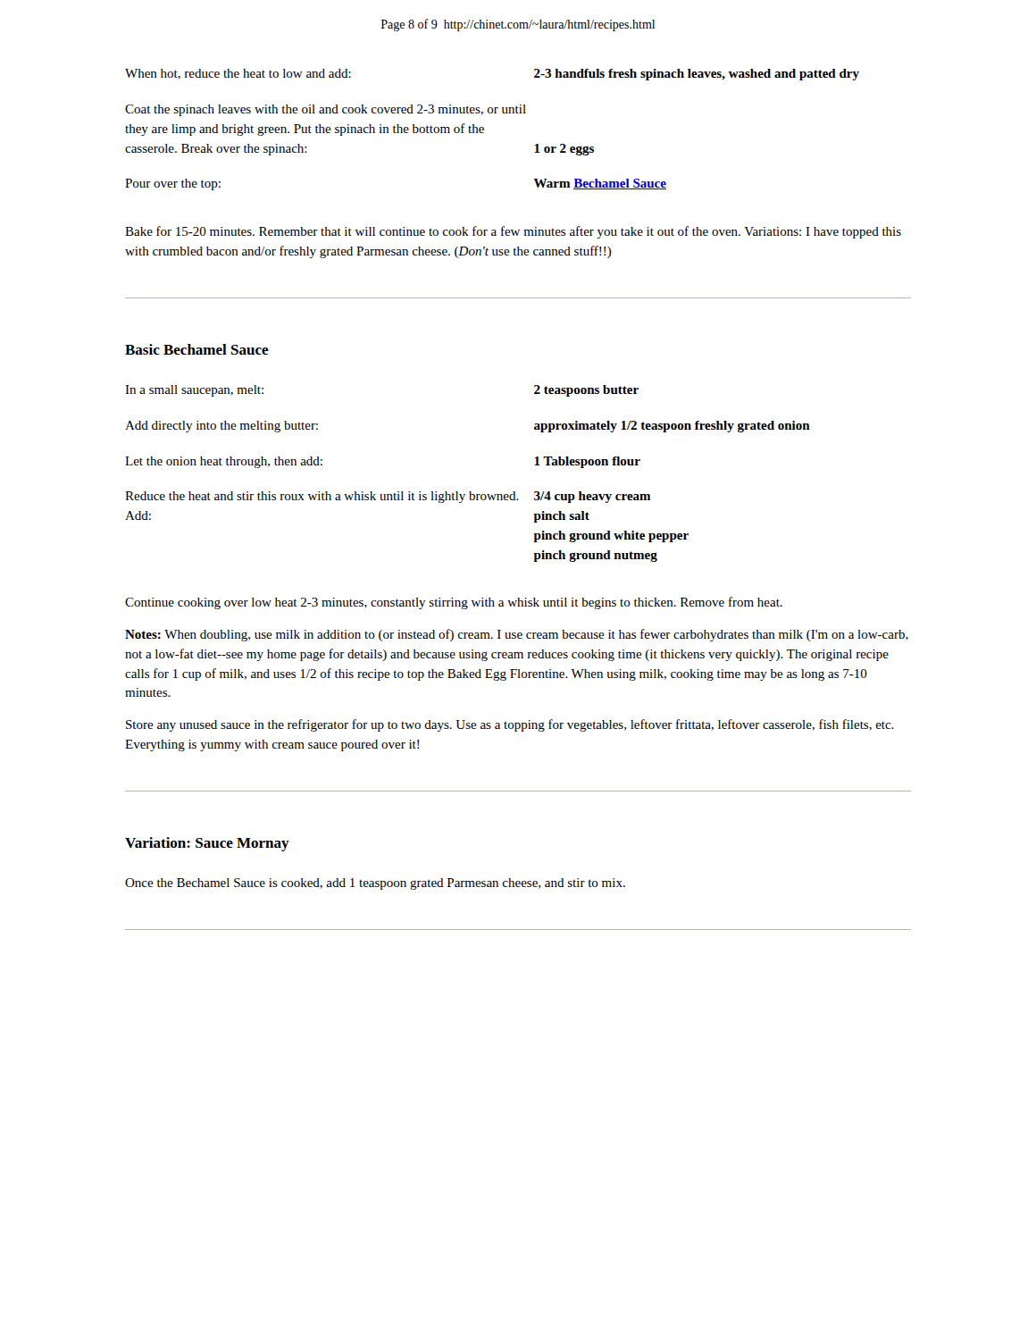Page 8 of 9 http://chinet.com/~laura/html/recipes.html
| When hot, reduce the heat to low and add: | 2-3 handfuls fresh spinach leaves, washed and patted dry |
| Coat the spinach leaves with the oil and cook covered 2-3 minutes, or until they are limp and bright green. Put the spinach in the bottom of the casserole. Break over the spinach: | 1 or 2 eggs |
| Pour over the top: | Warm Bechamel Sauce |
Bake for 15-20 minutes. Remember that it will continue to cook for a few minutes after you take it out of the oven. Variations: I have topped this with crumbled bacon and/or freshly grated Parmesan cheese. (Don't use the canned stuff!!)
Basic Bechamel Sauce
| In a small saucepan, melt: | 2 teaspoons butter |
| Add directly into the melting butter: | approximately 1/2 teaspoon freshly grated onion |
| Let the onion heat through, then add: | 1 Tablespoon flour |
| Reduce the heat and stir this roux with a whisk until it is lightly browned. Add: | 3/4 cup heavy cream pinch salt pinch ground white pepper pinch ground nutmeg |
Continue cooking over low heat 2-3 minutes, constantly stirring with a whisk until it begins to thicken. Remove from heat.
Notes: When doubling, use milk in addition to (or instead of) cream. I use cream because it has fewer carbohydrates than milk (I'm on a low-carb, not a low-fat diet--see my home page for details) and because using cream reduces cooking time (it thickens very quickly). The original recipe calls for 1 cup of milk, and uses 1/2 of this recipe to top the Baked Egg Florentine. When using milk, cooking time may be as long as 7-10 minutes.
Store any unused sauce in the refrigerator for up to two days. Use as a topping for vegetables, leftover frittata, leftover casserole, fish filets, etc. Everything is yummy with cream sauce poured over it!
Variation: Sauce Mornay
Once the Bechamel Sauce is cooked, add 1 teaspoon grated Parmesan cheese, and stir to mix.